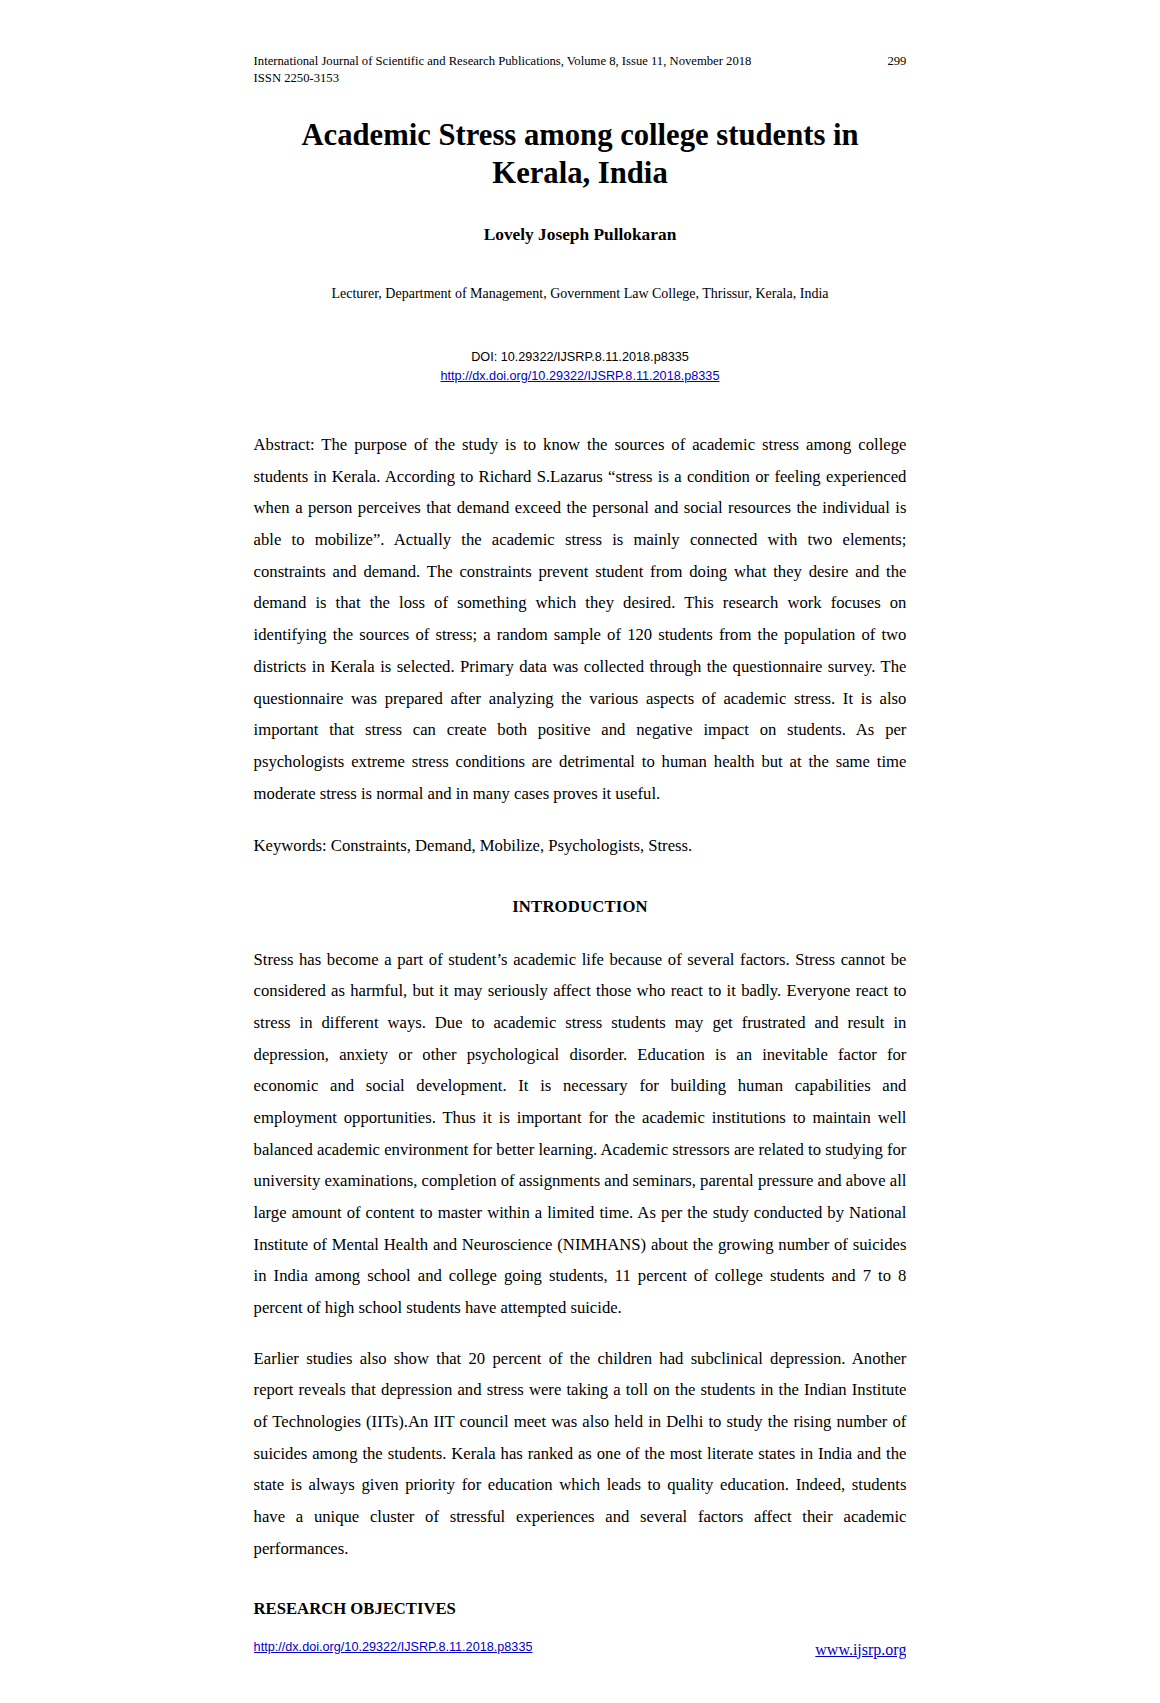International Journal of Scientific and Research Publications, Volume 8, Issue 11, November 2018
ISSN 2250-3153
299
Academic Stress among college students in Kerala, India
Lovely Joseph Pullokaran
Lecturer, Department of Management, Government Law College, Thrissur, Kerala, India
DOI: 10.29322/IJSRP.8.11.2018.p8335
http://dx.doi.org/10.29322/IJSRP.8.11.2018.p8335
Abstract: The purpose of the study is to know the sources of academic stress among college students in Kerala. According to Richard S.Lazarus “stress is a condition or feeling experienced when a person perceives that demand exceed the personal and social resources the individual is able to mobilize”. Actually the academic stress is mainly connected with two elements; constraints and demand. The constraints prevent student from doing what they desire and the demand is that the loss of something which they desired. This research work focuses on identifying the sources of stress; a random sample of 120 students from the population of two districts in Kerala is selected. Primary data was collected through the questionnaire survey. The questionnaire was prepared after analyzing the various aspects of academic stress. It is also important that stress can create both positive and negative impact on students. As per psychologists extreme stress conditions are detrimental to human health but at the same time moderate stress is normal and in many cases proves it useful.
Keywords: Constraints, Demand, Mobilize, Psychologists, Stress.
INTRODUCTION
Stress has become a part of student’s academic life because of several factors. Stress cannot be considered as harmful, but it may seriously affect those who react to it badly. Everyone react to stress in different ways. Due to academic stress students may get frustrated and result in depression, anxiety or other psychological disorder. Education is an inevitable factor for economic and social development. It is necessary for building human capabilities and employment opportunities. Thus it is important for the academic institutions to maintain well balanced academic environment for better learning. Academic stressors are related to studying for university examinations, completion of assignments and seminars, parental pressure and above all large amount of content to master within a limited time. As per the study conducted by National Institute of Mental Health and Neuroscience (NIMHANS) about the growing number of suicides in India among school and college going students, 11 percent of college students and 7 to 8 percent of high school students have attempted suicide.
Earlier studies also show that 20 percent of the children had subclinical depression. Another report reveals that depression and stress were taking a toll on the students in the Indian Institute of Technologies (IITs).An IIT council meet was also held in Delhi to study the rising number of suicides among the students. Kerala has ranked as one of the most literate states in India and the state is always given priority for education which leads to quality education. Indeed, students have a unique cluster of stressful experiences and several factors affect their academic performances.
RESEARCH OBJECTIVES
http://dx.doi.org/10.29322/IJSRP.8.11.2018.p8335
www.ijsrp.org